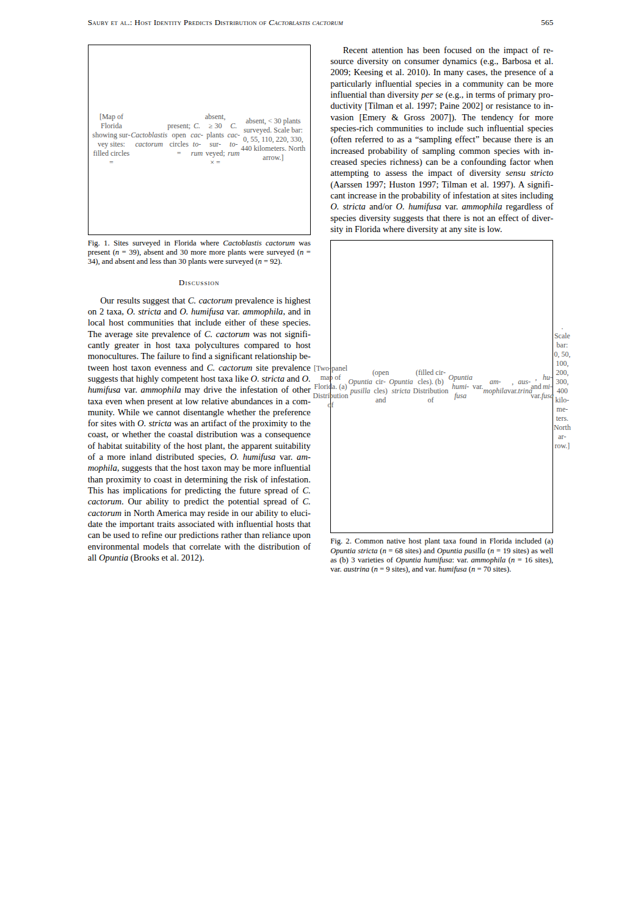Sauby et al.: Host Identity Predicts Distribution of Cactoblastis cactorum 565
[Map of Florida showing survey sites: filled circles = Cactoblastis cactorum present; open circles = C. cactorum absent, ≥ 30 plants surveyed; × = C. cactorum absent, < 30 plants surveyed. Scale bar: 0, 55, 110, 220, 330, 440 kilometers. North arrow.]
Fig. 1. Sites surveyed in Florida where Cactoblastis cactorum was present (n = 39), absent and 30 more more plants were surveyed (n = 34), and absent and less than 30 plants were surveyed (n = 92).
Discussion
Our results suggest that C. cactorum prevalence is highest on 2 taxa, O. stricta and O. humifusa var. ammophila, and in local host communities that include either of these species. The average site prevalence of C. cactorum was not significantly greater in host taxa polycultures compared to host monocultures. The failure to find a significant relationship between host taxon evenness and C. cactorum site prevalence suggests that highly competent host taxa like O. stricta and O. humifusa var. ammophila may drive the infestation of other taxa even when present at low relative abundances in a community. While we cannot disentangle whether the preference for sites with O. stricta was an artifact of the proximity to the coast, or whether the coastal distribution was a consequence of habitat suitability of the host plant, the apparent suitability of a more inland distributed species, O. humifusa var. ammophila, suggests that the host taxon may be more influential than proximity to coast in determining the risk of infestation. This has implications for predicting the future spread of C. cactorum. Our ability to predict the potential spread of C. cactorum in North America may reside in our ability to elucidate the important traits associated with influential hosts that can be used to refine our predictions rather than reliance upon environmental models that correlate with the distribution of all Opuntia (Brooks et al. 2012).
Recent attention has been focused on the impact of resource diversity on consumer dynamics (e.g., Barbosa et al. 2009; Keesing et al. 2010). In many cases, the presence of a particularly influential species in a community can be more influential than diversity per se (e.g., in terms of primary productivity [Tilman et al. 1997; Paine 2002] or resistance to invasion [Emery & Gross 2007]). The tendency for more species-rich communities to include such influential species (often referred to as a “sampling effect” because there is an increased probability of sampling common species with increased species richness) can be a confounding factor when attempting to assess the impact of diversity sensu stricto (Aarssen 1997; Huston 1997; Tilman et al. 1997). A significant increase in the probability of infestation at sites including O. stricta and/or O. humifusa var. ammophila regardless of species diversity suggests that there is not an effect of diversity in Florida where diversity at any site is low.
[Two-panel map of Florida. (a) Distribution of Opuntia pusilla (open circles) and Opuntia stricta (filled circles). (b) Distribution of Opuntia humifusa var. ammophila, var. austrina, and var. humifusa. Scale bar: 0, 50, 100, 200, 300, 400 kilometers. North arrow.]
Fig. 2. Common native host plant taxa found in Florida included (a) Opuntia stricta (n = 68 sites) and Opuntia pusilla (n = 19 sites) as well as (b) 3 varieties of Opuntia humifusa: var. ammophila (n = 16 sites), var. austrina (n = 9 sites), and var. humifusa (n = 70 sites).